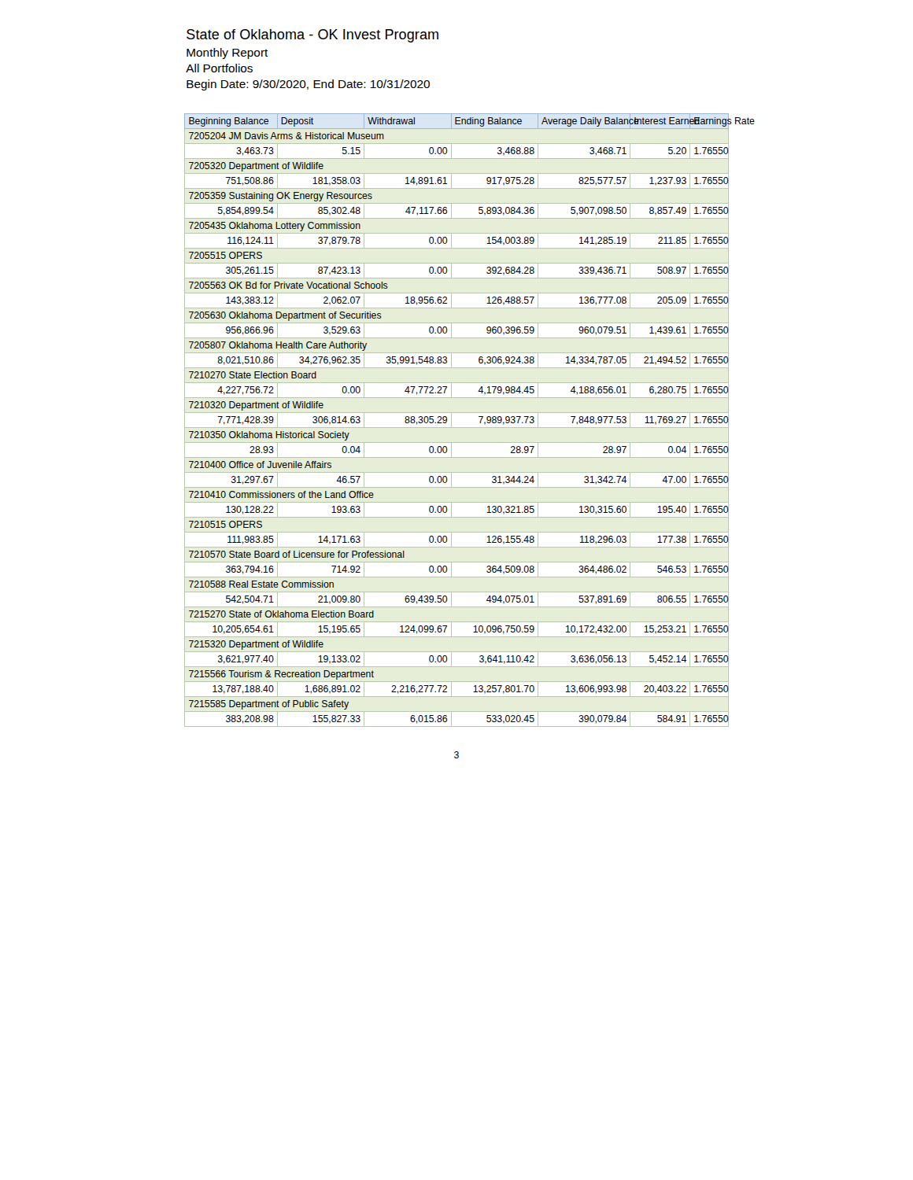State of Oklahoma - OK Invest Program
Monthly Report
All Portfolios
Begin Date: 9/30/2020, End Date: 10/31/2020
| Beginning Balance | Deposit | Withdrawal | Ending Balance | Average Daily Balance | Interest Earned | Earnings Rate |
| --- | --- | --- | --- | --- | --- | --- |
| 7205204 JM Davis Arms & Historical Museum |
| 3,463.73 | 5.15 | 0.00 | 3,468.88 | 3,468.71 | 5.20 | 1.76550 |
| 7205320 Department of Wildlife |
| 751,508.86 | 181,358.03 | 14,891.61 | 917,975.28 | 825,577.57 | 1,237.93 | 1.76550 |
| 7205359 Sustaining OK Energy Resources |
| 5,854,899.54 | 85,302.48 | 47,117.66 | 5,893,084.36 | 5,907,098.50 | 8,857.49 | 1.76550 |
| 7205435 Oklahoma Lottery Commission |
| 116,124.11 | 37,879.78 | 0.00 | 154,003.89 | 141,285.19 | 211.85 | 1.76550 |
| 7205515 OPERS |
| 305,261.15 | 87,423.13 | 0.00 | 392,684.28 | 339,436.71 | 508.97 | 1.76550 |
| 7205563 OK Bd for Private Vocational Schools |
| 143,383.12 | 2,062.07 | 18,956.62 | 126,488.57 | 136,777.08 | 205.09 | 1.76550 |
| 7205630 Oklahoma Department of Securities |
| 956,866.96 | 3,529.63 | 0.00 | 960,396.59 | 960,079.51 | 1,439.61 | 1.76550 |
| 7205807 Oklahoma Health Care Authority |
| 8,021,510.86 | 34,276,962.35 | 35,991,548.83 | 6,306,924.38 | 14,334,787.05 | 21,494.52 | 1.76550 |
| 7210270 State Election Board |
| 4,227,756.72 | 0.00 | 47,772.27 | 4,179,984.45 | 4,188,656.01 | 6,280.75 | 1.76550 |
| 7210320 Department of Wildlife |
| 7,771,428.39 | 306,814.63 | 88,305.29 | 7,989,937.73 | 7,848,977.53 | 11,769.27 | 1.76550 |
| 7210350 Oklahoma Historical Society |
| 28.93 | 0.04 | 0.00 | 28.97 | 28.97 | 0.04 | 1.76550 |
| 7210400 Office of Juvenile Affairs |
| 31,297.67 | 46.57 | 0.00 | 31,344.24 | 31,342.74 | 47.00 | 1.76550 |
| 7210410 Commissioners of the Land Office |
| 130,128.22 | 193.63 | 0.00 | 130,321.85 | 130,315.60 | 195.40 | 1.76550 |
| 7210515 OPERS |
| 111,983.85 | 14,171.63 | 0.00 | 126,155.48 | 118,296.03 | 177.38 | 1.76550 |
| 7210570 State Board of Licensure for Professional |
| 363,794.16 | 714.92 | 0.00 | 364,509.08 | 364,486.02 | 546.53 | 1.76550 |
| 7210588 Real Estate Commission |
| 542,504.71 | 21,009.80 | 69,439.50 | 494,075.01 | 537,891.69 | 806.55 | 1.76550 |
| 7215270 State of Oklahoma Election Board |
| 10,205,654.61 | 15,195.65 | 124,099.67 | 10,096,750.59 | 10,172,432.00 | 15,253.21 | 1.76550 |
| 7215320 Department of Wildlife |
| 3,621,977.40 | 19,133.02 | 0.00 | 3,641,110.42 | 3,636,056.13 | 5,452.14 | 1.76550 |
| 7215566 Tourism & Recreation Department |
| 13,787,188.40 | 1,686,891.02 | 2,216,277.72 | 13,257,801.70 | 13,606,993.98 | 20,403.22 | 1.76550 |
| 7215585 Department of Public Safety |
| 383,208.98 | 155,827.33 | 6,015.86 | 533,020.45 | 390,079.84 | 584.91 | 1.76550 |
3